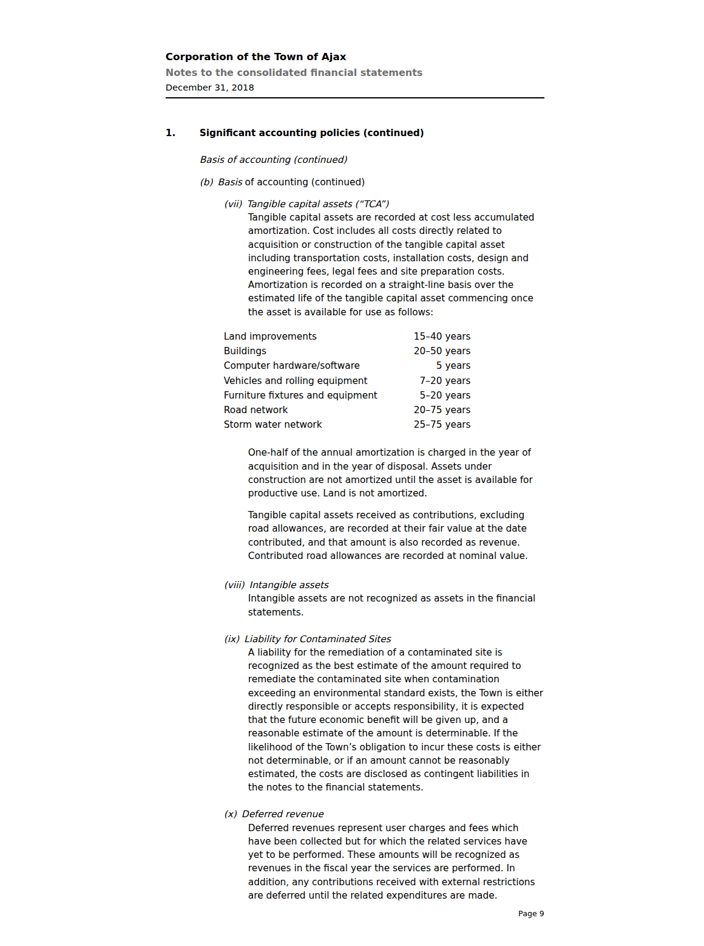Corporation of the Town of Ajax
Notes to the consolidated financial statements
December 31, 2018
1.
Significant accounting policies (continued)
Basis of accounting (continued)
(b)
Basis of accounting (continued)
(vii)
Tangible capital assets (“TCA”)
Tangible capital assets are recorded at cost less accumulated amortization. Cost includes all costs directly related to acquisition or construction of the tangible capital asset including transportation costs, installation costs, design and engineering fees, legal fees and site preparation costs. Amortization is recorded on a straight-line basis over the estimated life of the tangible capital asset commencing once the asset is available for use as follows:
| Land improvements | 15–40 years |
| Buildings | 20–50 years |
| Computer hardware/software | 5 years |
| Vehicles and rolling equipment | 7–20 years |
| Furniture fixtures and equipment | 5–20 years |
| Road network | 20–75 years |
| Storm water network | 25–75 years |
One-half of the annual amortization is charged in the year of acquisition and in the year of disposal. Assets under construction are not amortized until the asset is available for productive use. Land is not amortized.
Tangible capital assets received as contributions, excluding road allowances, are recorded at their fair value at the date contributed, and that amount is also recorded as revenue. Contributed road allowances are recorded at nominal value.
(viii)
Intangible assets
Intangible assets are not recognized as assets in the financial statements.
(ix)
Liability for Contaminated Sites
A liability for the remediation of a contaminated site is recognized as the best estimate of the amount required to remediate the contaminated site when contamination exceeding an environmental standard exists, the Town is either directly responsible or accepts responsibility, it is expected that the future economic benefit will be given up, and a reasonable estimate of the amount is determinable. If the likelihood of the Town’s obligation to incur these costs is either not determinable, or if an amount cannot be reasonably estimated, the costs are disclosed as contingent liabilities in the notes to the financial statements.
(x)
Deferred revenue
Deferred revenues represent user charges and fees which have been collected but for which the related services have yet to be performed. These amounts will be recognized as revenues in the fiscal year the services are performed. In addition, any contributions received with external restrictions are deferred until the related expenditures are made.
Page 9